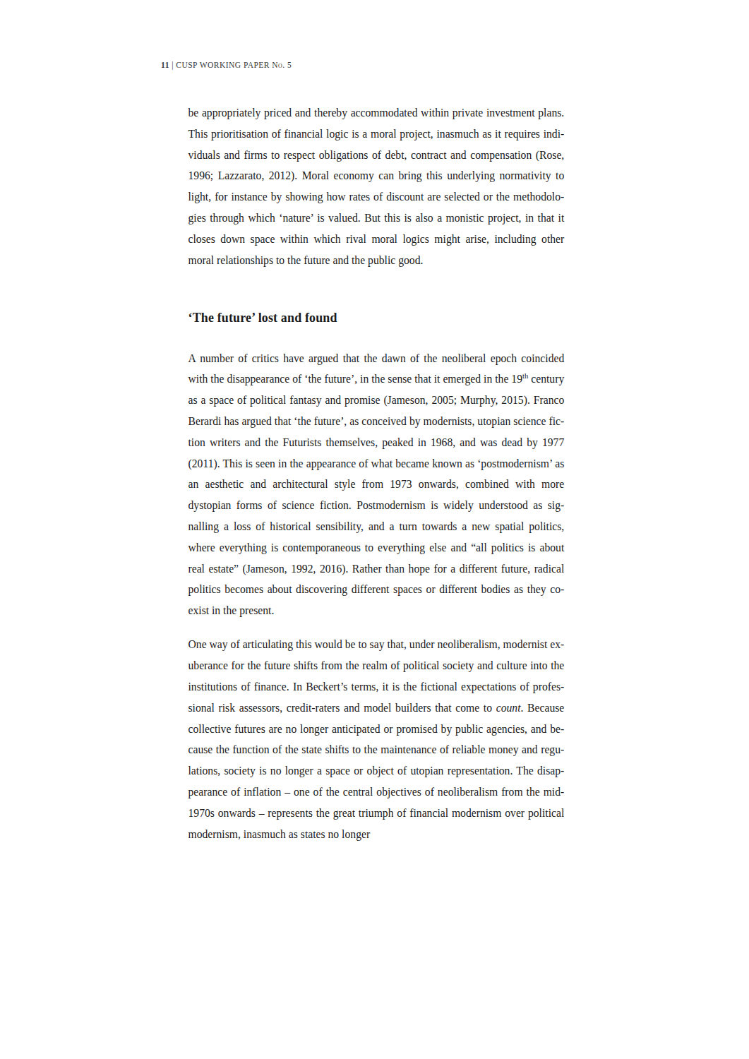11 | CUSP WORKING PAPER No. 5
be appropriately priced and thereby accommodated within private investment plans. This prioritisation of financial logic is a moral project, inasmuch as it requires individuals and firms to respect obligations of debt, contract and compensation (Rose, 1996; Lazzarato, 2012). Moral economy can bring this underlying normativity to light, for instance by showing how rates of discount are selected or the methodologies through which ‘nature’ is valued. But this is also a monistic project, in that it closes down space within which rival moral logics might arise, including other moral relationships to the future and the public good.
‘The future’ lost and found
A number of critics have argued that the dawn of the neoliberal epoch coincided with the disappearance of ‘the future’, in the sense that it emerged in the 19th century as a space of political fantasy and promise (Jameson, 2005; Murphy, 2015). Franco Berardi has argued that ‘the future’, as conceived by modernists, utopian science fiction writers and the Futurists themselves, peaked in 1968, and was dead by 1977 (2011). This is seen in the appearance of what became known as ‘postmodernism’ as an aesthetic and architectural style from 1973 onwards, combined with more dystopian forms of science fiction. Postmodernism is widely understood as signalling a loss of historical sensibility, and a turn towards a new spatial politics, where everything is contemporaneous to everything else and “all politics is about real estate” (Jameson, 1992, 2016). Rather than hope for a different future, radical politics becomes about discovering different spaces or different bodies as they co-exist in the present.
One way of articulating this would be to say that, under neoliberalism, modernist exuberance for the future shifts from the realm of political society and culture into the institutions of finance. In Beckert’s terms, it is the fictional expectations of professional risk assessors, credit-raters and model builders that come to count. Because collective futures are no longer anticipated or promised by public agencies, and because the function of the state shifts to the maintenance of reliable money and regulations, society is no longer a space or object of utopian representation. The disappearance of inflation – one of the central objectives of neoliberalism from the mid-1970s onwards – represents the great triumph of financial modernism over political modernism, inasmuch as states no longer